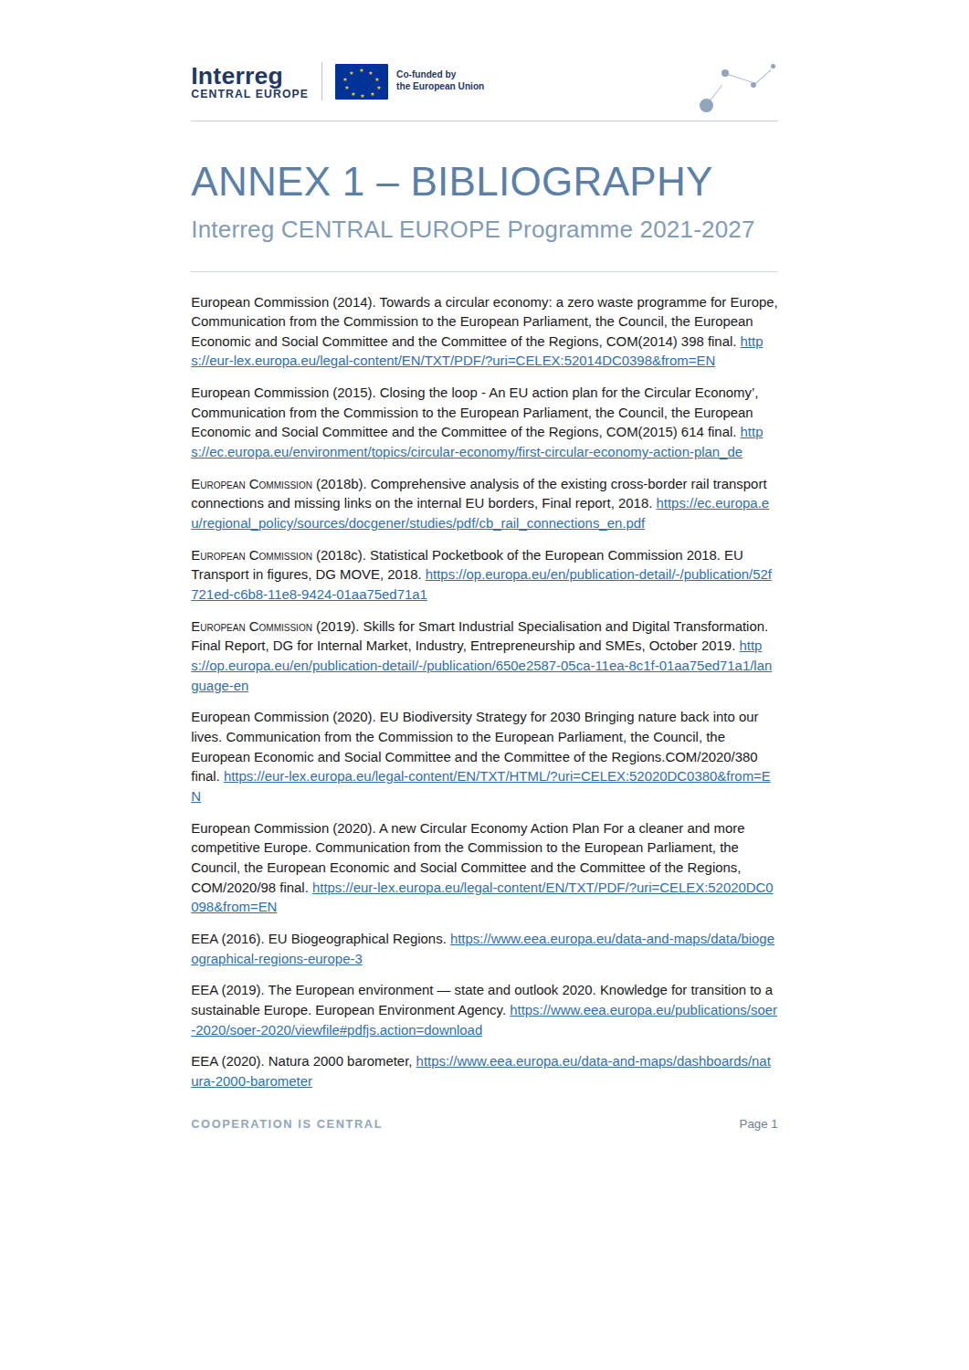Interreg CENTRAL EUROPE
★ ★ ★ ★ ★ ★ ★ ★ ★ ★
Co-funded by
the European Union
ANNEX 1 – BIBLIOGRAPHY
Interreg CENTRAL EUROPE Programme 2021-2027
European Commission (2014). Towards a circular economy: a zero waste programme for Europe, Communication from the Commission to the European Parliament, the Council, the European Economic and Social Committee and the Committee of the Regions, COM(2014) 398 final. https://eur-lex.europa.eu/legal-content/EN/TXT/PDF/?uri=CELEX:52014DC0398&from=EN
European Commission (2015). Closing the loop - An EU action plan for the Circular Economy’, Communication from the Commission to the European Parliament, the Council, the European Economic and Social Committee and the Committee of the Regions, COM(2015) 614 final. https://ec.europa.eu/environment/topics/circular-economy/first-circular-economy-action-plan_de
European Commission (2018b). Comprehensive analysis of the existing cross-border rail transport connections and missing links on the internal EU borders, Final report, 2018. https://ec.europa.eu/regional_policy/sources/docgener/studies/pdf/cb_rail_connections_en.pdf
European Commission (2018c). Statistical Pocketbook of the European Commission 2018. EU Transport in figures, DG MOVE, 2018. https://op.europa.eu/en/publication-detail/-/publication/52f721ed-c6b8-11e8-9424-01aa75ed71a1
European Commission (2019). Skills for Smart Industrial Specialisation and Digital Transformation. Final Report, DG for Internal Market, Industry, Entrepreneurship and SMEs, October 2019. https://op.europa.eu/en/publication-detail/-/publication/650e2587-05ca-11ea-8c1f-01aa75ed71a1/language-en
European Commission (2020). EU Biodiversity Strategy for 2030 Bringing nature back into our lives. Communication from the Commission to the European Parliament, the Council, the European Economic and Social Committee and the Committee of the Regions.COM/2020/380 final. https://eur-lex.europa.eu/legal-content/EN/TXT/HTML/?uri=CELEX:52020DC0380&from=EN
European Commission (2020). A new Circular Economy Action Plan For a cleaner and more competitive Europe. Communication from the Commission to the European Parliament, the Council, the European Economic and Social Committee and the Committee of the Regions, COM/2020/98 final. https://eur-lex.europa.eu/legal-content/EN/TXT/PDF/?uri=CELEX:52020DC0098&from=EN
EEA (2016). EU Biogeographical Regions. https://www.eea.europa.eu/data-and-maps/data/biogeographical-regions-europe-3
EEA (2019). The European environment — state and outlook 2020. Knowledge for transition to a sustainable Europe. European Environment Agency. https://www.eea.europa.eu/publications/soer-2020/soer-2020/viewfile#pdfjs.action=download
EEA (2020). Natura 2000 barometer, https://www.eea.europa.eu/data-and-maps/dashboards/natura-2000-barometer
COOPERATION IS CENTRAL
Page 1